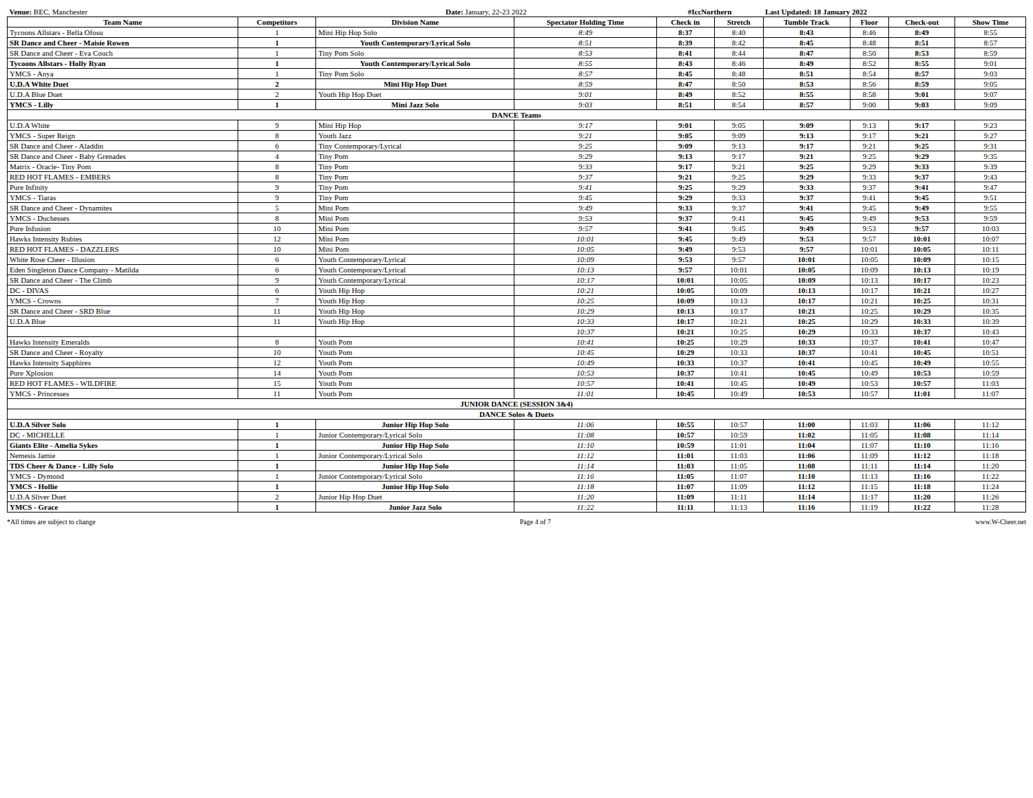| Venue: BEC, Manchester | Date: January, 22-23 2022 | #IccNorthern | Last Updated: 18 January 2022 |
| Team Name | Competitors | Division Name | Spectator Holding Time | Check in | Stretch | Tumble Track | Floor | Check-out | Show Time |
| Tycoons Allstars - Bella Ofosu | 1 | Mini Hip Hop Solo | 8:49 | 8:37 | 8:40 | 8:43 | 8:46 | 8:49 | 8:55 |
| SR Dance and Cheer - Maisie Rowen | 1 | Youth Contemporary/Lyrical Solo | 8:51 | 8:39 | 8:42 | 8:45 | 8:48 | 8:51 | 8:57 |
| SR Dance and Cheer - Eva Couch | 1 | Tiny Pom Solo | 8:53 | 8:41 | 8:44 | 8:47 | 8:50 | 8:53 | 8:59 |
| Tycoons Allstars - Holly Ryan | 1 | Youth Contemporary/Lyrical Solo | 8:55 | 8:43 | 8:46 | 8:49 | 8:52 | 8:55 | 9:01 |
| YMCS - Anya | 1 | Tiny Pom Solo | 8:57 | 8:45 | 8:48 | 8:51 | 8:54 | 8:57 | 9:03 |
| U.D.A White Duet | 2 | Mini Hip Hop Duet | 8:59 | 8:47 | 8:50 | 8:53 | 8:56 | 8:59 | 9:05 |
| U.D.A Blue Duet | 2 | Youth Hip Hop Duet | 9:01 | 8:49 | 8:52 | 8:55 | 8:58 | 9:01 | 9:07 |
| YMCS - Lilly | 1 | Mini Jazz Solo | 9:03 | 8:51 | 8:54 | 8:57 | 9:00 | 9:03 | 9:09 |
| DANCE Teams |
| U.D.A White | 9 | Mini Hip Hop | 9:17 | 9:01 | 9:05 | 9:09 | 9:13 | 9:17 | 9:23 |
| YMCS - Super Reign | 8 | Youth Jazz | 9:21 | 9:05 | 9:09 | 9:13 | 9:17 | 9:21 | 9:27 |
| SR Dance and Cheer - Aladdin | 6 | Tiny Contemporary/Lyrical | 9:25 | 9:09 | 9:13 | 9:17 | 9:21 | 9:25 | 9:31 |
| SR Dance and Cheer - Baby Grenades | 4 | Tiny Pom | 9:29 | 9:13 | 9:17 | 9:21 | 9:25 | 9:29 | 9:35 |
| Matrix - Oracle- Tiny Pom | 8 | Tiny Pom | 9:33 | 9:17 | 9:21 | 9:25 | 9:29 | 9:33 | 9:39 |
| RED HOT FLAMES - EMBERS | 8 | Tiny Pom | 9:37 | 9:21 | 9:25 | 9:29 | 9:33 | 9:37 | 9:43 |
| Pure Infinity | 9 | Tiny Pom | 9:41 | 9:25 | 9:29 | 9:33 | 9:37 | 9:41 | 9:47 |
| YMCS - Tiaras | 9 | Tiny Pom | 9:45 | 9:29 | 9:33 | 9:37 | 9:41 | 9:45 | 9:51 |
| SR Dance and Cheer - Dynamites | 5 | Mini Pom | 9:49 | 9:33 | 9:37 | 9:41 | 9:45 | 9:49 | 9:55 |
| YMCS - Duchesses | 8 | Mini Pom | 9:53 | 9:37 | 9:41 | 9:45 | 9:49 | 9:53 | 9:59 |
| Pure Infusion | 10 | Mini Pom | 9:57 | 9:41 | 9:45 | 9:49 | 9:53 | 9:57 | 10:03 |
| Hawks Intensity Rubies | 12 | Mini Pom | 10:01 | 9:45 | 9:49 | 9:53 | 9:57 | 10:01 | 10:07 |
| RED HOT FLAMES - DAZZLERS | 10 | Mini Pom | 10:05 | 9:49 | 9:53 | 9:57 | 10:01 | 10:05 | 10:11 |
| White Rose Cheer - Illusion | 6 | Youth Contemporary/Lyrical | 10:09 | 9:53 | 9:57 | 10:01 | 10:05 | 10:09 | 10:15 |
| Eden Singleton Dance Company - Matilda | 6 | Youth Contemporary/Lyrical | 10:13 | 9:57 | 10:01 | 10:05 | 10:09 | 10:13 | 10:19 |
| SR Dance and Cheer - The Climb | 9 | Youth Contemporary/Lyrical | 10:17 | 10:01 | 10:05 | 10:09 | 10:13 | 10:17 | 10:23 |
| DC - DIVAS | 6 | Youth Hip Hop | 10:21 | 10:05 | 10:09 | 10:13 | 10:17 | 10:21 | 10:27 |
| YMCS - Crowns | 7 | Youth Hip Hop | 10:25 | 10:09 | 10:13 | 10:17 | 10:21 | 10:25 | 10:31 |
| SR Dance and Cheer - SRD Blue | 11 | Youth Hip Hop | 10:29 | 10:13 | 10:17 | 10:21 | 10:25 | 10:29 | 10:35 |
| U.D.A Blue | 11 | Youth Hip Hop | 10:33 | 10:17 | 10:21 | 10:25 | 10:29 | 10:33 | 10:39 |
| | | | 10:37 | 10:21 | 10:25 | 10:29 | 10:33 | 10:37 | 10:43 |
| Hawks Intensity Emeralds | 8 | Youth Pom | 10:41 | 10:25 | 10:29 | 10:33 | 10:37 | 10:41 | 10:47 |
| SR Dance and Cheer - Royalty | 10 | Youth Pom | 10:45 | 10:29 | 10:33 | 10:37 | 10:41 | 10:45 | 10:51 |
| Hawks Intensity Sapphires | 12 | Youth Pom | 10:49 | 10:33 | 10:37 | 10:41 | 10:45 | 10:49 | 10:55 |
| Pure Xplosion | 14 | Youth Pom | 10:53 | 10:37 | 10:41 | 10:45 | 10:49 | 10:53 | 10:59 |
| RED HOT FLAMES - WILDFIRE | 15 | Youth Pom | 10:57 | 10:41 | 10:45 | 10:49 | 10:53 | 10:57 | 11:03 |
| YMCS - Princesses | 11 | Youth Pom | 11:01 | 10:45 | 10:49 | 10:53 | 10:57 | 11:01 | 11:07 |
| JUNIOR DANCE (SESSION 3&4) |
| DANCE Solos & Duets |
| U.D.A Silver Solo | 1 | Junior Hip Hop Solo | 11:06 | 10:55 | 10:57 | 11:00 | 11:03 | 11:06 | 11:12 |
| DC - MICHELLE | 1 | Junior Contemporary/Lyrical Solo | 11:08 | 10:57 | 10:59 | 11:02 | 11:05 | 11:08 | 11:14 |
| Giants Elite - Amelia Sykes | 1 | Junior Hip Hop Solo | 11:10 | 10:59 | 11:01 | 11:04 | 11:07 | 11:10 | 11:16 |
| Nemesis Jamie | 1 | Junior Contemporary/Lyrical Solo | 11:12 | 11:01 | 11:03 | 11:06 | 11:09 | 11:12 | 11:18 |
| TDS Cheer & Dance - Lilly Solo | 1 | Junior Hip Hop Solo | 11:14 | 11:03 | 11:05 | 11:08 | 11:11 | 11:14 | 11:20 |
| YMCS - Dymond | 1 | Junior Contemporary/Lyrical Solo | 11:16 | 11:05 | 11:07 | 11:10 | 11:13 | 11:16 | 11:22 |
| YMCS - Hollie | 1 | Junior Hip Hop Solo | 11:18 | 11:07 | 11:09 | 11:12 | 11:15 | 11:18 | 11:24 |
| U.D.A Sliver Duet | 2 | Junior Hip Hop Duet | 11:20 | 11:09 | 11:11 | 11:14 | 11:17 | 11:20 | 11:26 |
| YMCS - Grace | 1 | Junior Jazz Solo | 11:22 | 11:11 | 11:13 | 11:16 | 11:19 | 11:22 | 11:28 |
*All times are subject to change Page 4 of 7 www.W-Cheer.net